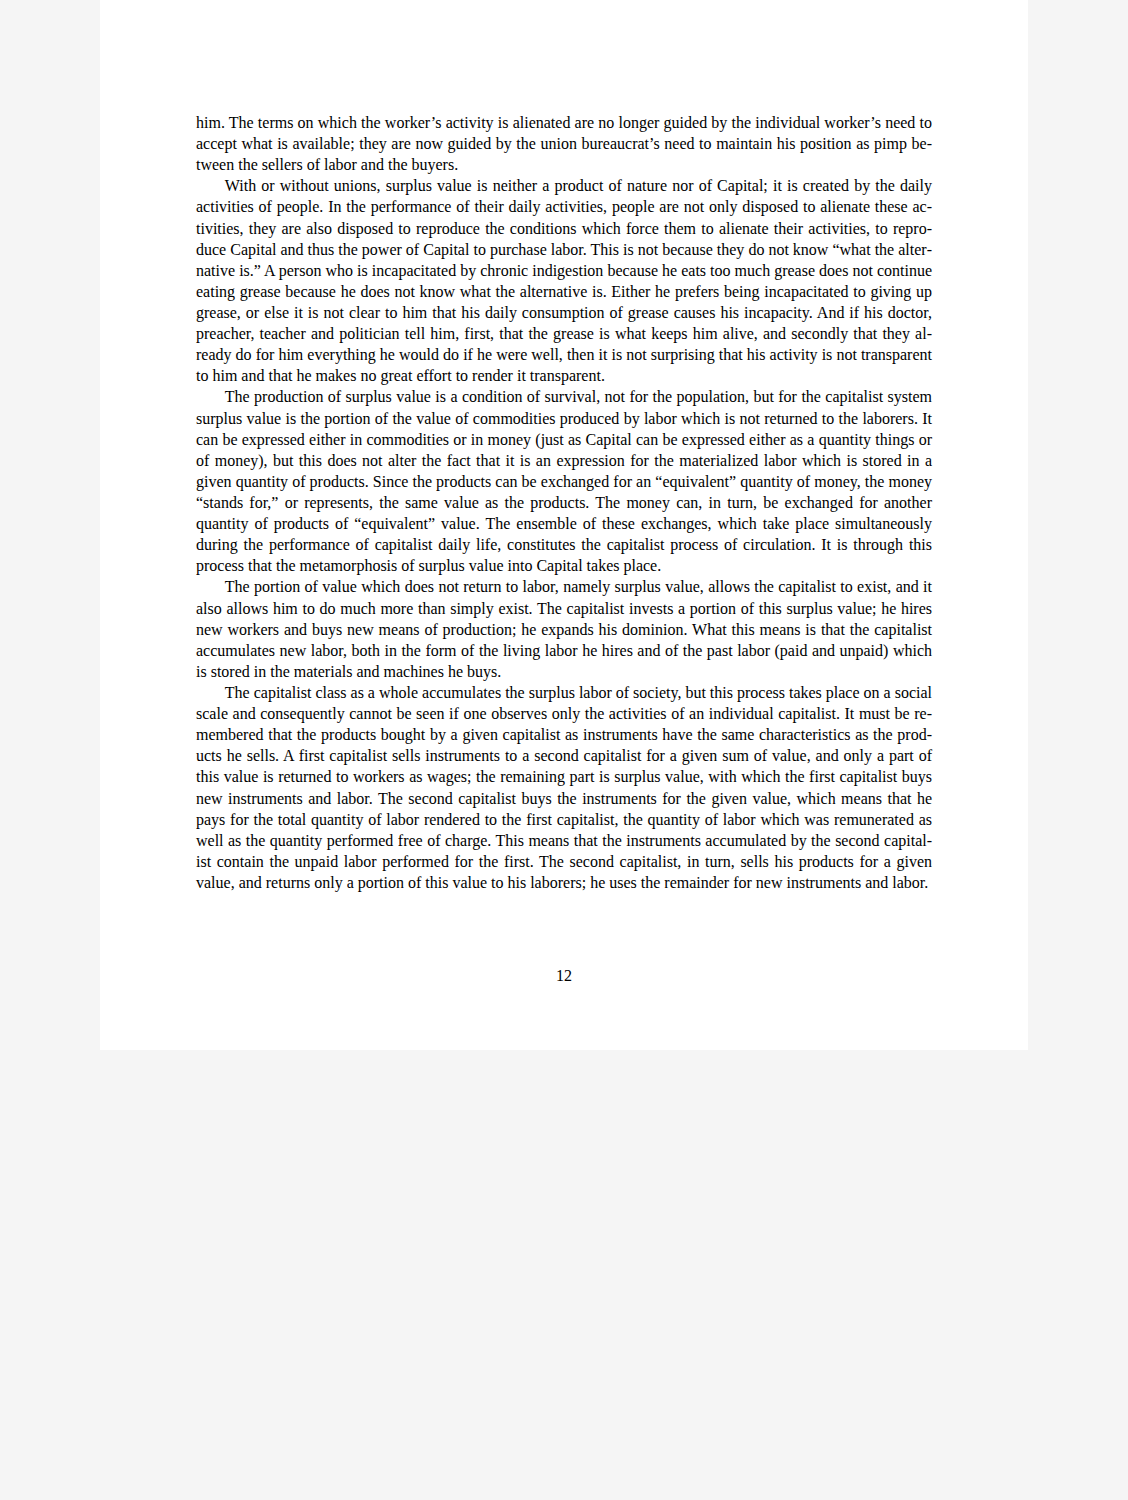him. The terms on which the worker’s activity is alienated are no longer guided by the individual worker’s need to accept what is available; they are now guided by the union bureaucrat’s need to maintain his position as pimp between the sellers of labor and the buyers.
With or without unions, surplus value is neither a product of nature nor of Capital; it is created by the daily activities of people. In the performance of their daily activities, people are not only disposed to alienate these activities, they are also disposed to reproduce the conditions which force them to alienate their activities, to reproduce Capital and thus the power of Capital to purchase labor. This is not because they do not know “what the alternative is.” A person who is incapacitated by chronic indigestion because he eats too much grease does not continue eating grease because he does not know what the alternative is. Either he prefers being incapacitated to giving up grease, or else it is not clear to him that his daily consumption of grease causes his incapacity. And if his doctor, preacher, teacher and politician tell him, first, that the grease is what keeps him alive, and secondly that they already do for him everything he would do if he were well, then it is not surprising that his activity is not transparent to him and that he makes no great effort to render it transparent.
The production of surplus value is a condition of survival, not for the population, but for the capitalist system surplus value is the portion of the value of commodities produced by labor which is not returned to the laborers. It can be expressed either in commodities or in money (just as Capital can be expressed either as a quantity things or of money), but this does not alter the fact that it is an expression for the materialized labor which is stored in a given quantity of products. Since the products can be exchanged for an “equivalent” quantity of money, the money “stands for,” or represents, the same value as the products. The money can, in turn, be exchanged for another quantity of products of “equivalent” value. The ensemble of these exchanges, which take place simultaneously during the performance of capitalist daily life, constitutes the capitalist process of circulation. It is through this process that the metamorphosis of surplus value into Capital takes place.
The portion of value which does not return to labor, namely surplus value, allows the capitalist to exist, and it also allows him to do much more than simply exist. The capitalist invests a portion of this surplus value; he hires new workers and buys new means of production; he expands his dominion. What this means is that the capitalist accumulates new labor, both in the form of the living labor he hires and of the past labor (paid and unpaid) which is stored in the materials and machines he buys.
The capitalist class as a whole accumulates the surplus labor of society, but this process takes place on a social scale and consequently cannot be seen if one observes only the activities of an individual capitalist. It must be remembered that the products bought by a given capitalist as instruments have the same characteristics as the products he sells. A first capitalist sells instruments to a second capitalist for a given sum of value, and only a part of this value is returned to workers as wages; the remaining part is surplus value, with which the first capitalist buys new instruments and labor. The second capitalist buys the instruments for the given value, which means that he pays for the total quantity of labor rendered to the first capitalist, the quantity of labor which was remunerated as well as the quantity performed free of charge. This means that the instruments accumulated by the second capitalist contain the unpaid labor performed for the first. The second capitalist, in turn, sells his products for a given value, and returns only a portion of this value to his laborers; he uses the remainder for new instruments and labor.
12